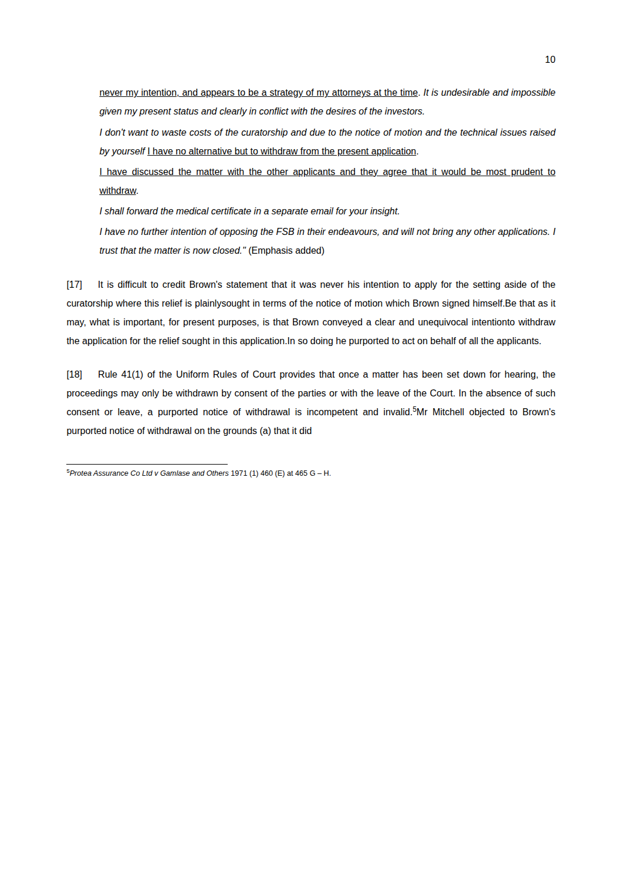10
never my intention, and appears to be a strategy of my attorneys at the time. It is undesirable and impossible given my present status and clearly in conflict with the desires of the investors.
I don't want to waste costs of the curatorship and due to the notice of motion and the technical issues raised by yourself I have no alternative but to withdraw from the present application.
I have discussed the matter with the other applicants and they agree that it would be most prudent to withdraw.
I shall forward the medical certificate in a separate email for your insight.
I have no further intention of opposing the FSB in their endeavours, and will not bring any other applications. I trust that the matter is now closed." (Emphasis added)
[17] It is difficult to credit Brown's statement that it was never his intention to apply for the setting aside of the curatorship where this relief is plainlysought in terms of the notice of motion which Brown signed himself.Be that as it may, what is important, for present purposes, is that Brown conveyed a clear and unequivocal intentionto withdraw the application for the relief sought in this application.In so doing he purported to act on behalf of all the applicants.
[18] Rule 41(1) of the Uniform Rules of Court provides that once a matter has been set down for hearing, the proceedings may only be withdrawn by consent of the parties or with the leave of the Court. In the absence of such consent or leave, a purported notice of withdrawal is incompetent and invalid.5Mr Mitchell objected to Brown's purported notice of withdrawal on the grounds (a) that it did
5Protea Assurance Co Ltd v Gamlase and Others 1971 (1) 460 (E) at 465 G – H.